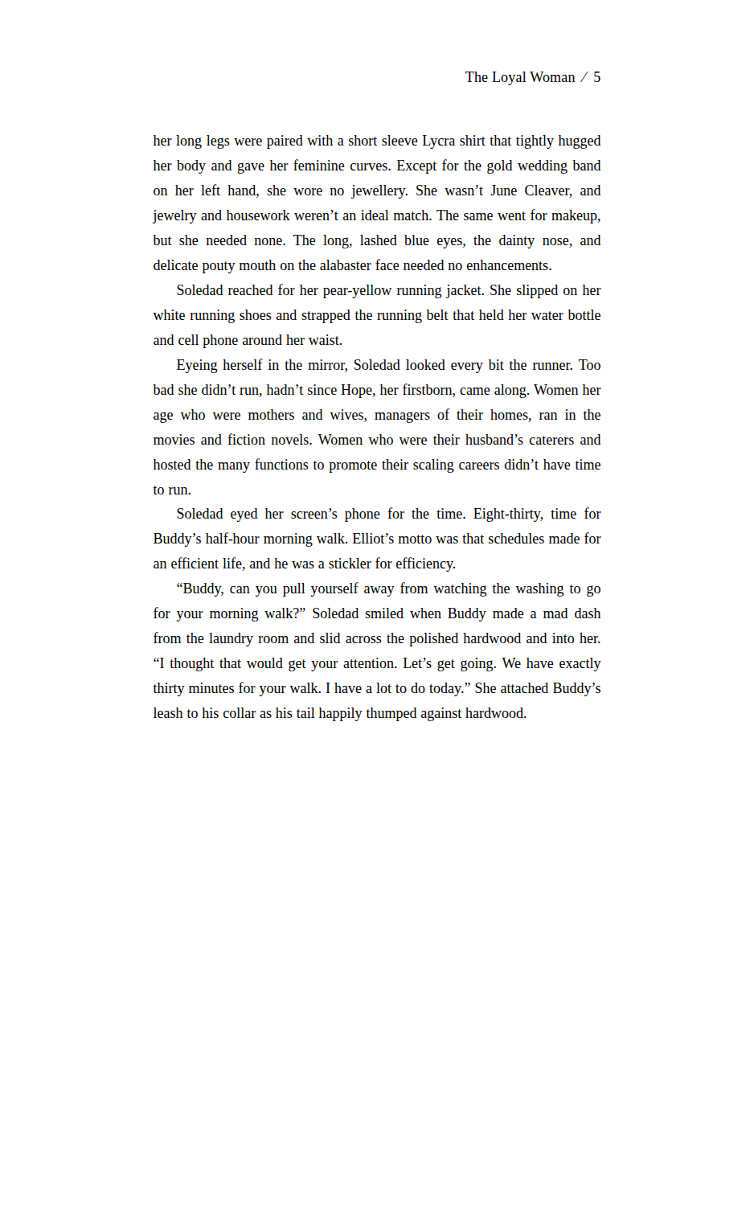The Loyal Woman ⁄ 5
her long legs were paired with a short sleeve Lycra shirt that tightly hugged her body and gave her feminine curves. Except for the gold wedding band on her left hand, she wore no jewellery. She wasn’t June Cleaver, and jewelry and housework weren’t an ideal match. The same went for makeup, but she needed none. The long, lashed blue eyes, the dainty nose, and delicate pouty mouth on the alabaster face needed no enhancements.
Soledad reached for her pear-yellow running jacket. She slipped on her white running shoes and strapped the running belt that held her water bottle and cell phone around her waist.
Eyeing herself in the mirror, Soledad looked every bit the runner. Too bad she didn’t run, hadn’t since Hope, her firstborn, came along. Women her age who were mothers and wives, managers of their homes, ran in the movies and fiction novels. Women who were their husband’s caterers and hosted the many functions to promote their scaling careers didn’t have time to run.
Soledad eyed her screen’s phone for the time. Eight-thirty, time for Buddy’s half-hour morning walk. Elliot’s motto was that schedules made for an efficient life, and he was a stickler for efficiency.
“Buddy, can you pull yourself away from watching the washing to go for your morning walk?” Soledad smiled when Buddy made a mad dash from the laundry room and slid across the polished hardwood and into her. “I thought that would get your attention. Let’s get going. We have exactly thirty minutes for your walk. I have a lot to do today.” She attached Buddy’s leash to his collar as his tail happily thumped against hardwood.